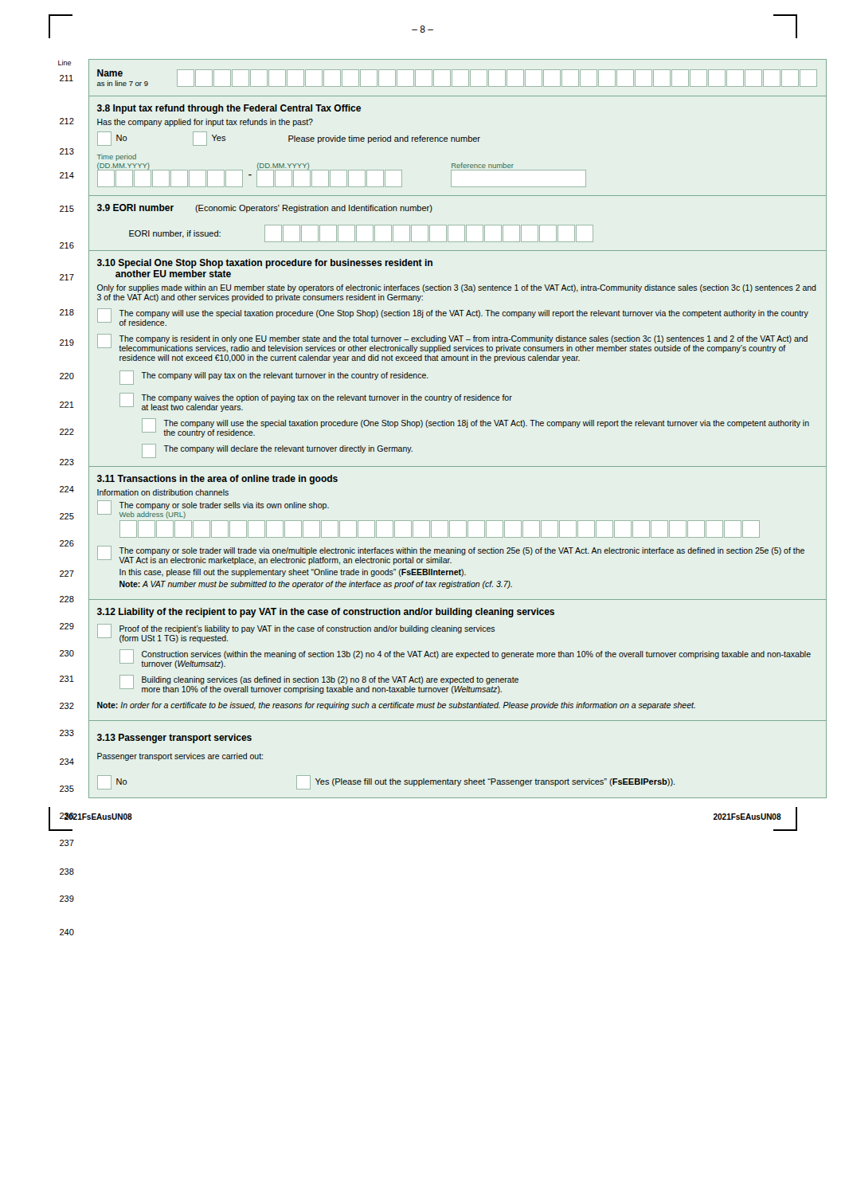– 8 –
Line
211
212
213
214
215
216
217
218
219
220
221
222
223
224
225
226
227
228
229
230
231
232
233
234
235
236
237
238
239
240
Nameas in line 7 or 9
3.8 Input tax refund through the Federal Central Tax Office
Has the company applied for input tax refunds in the past?
No
Yes
Please provide time period and reference number
Time period
(DD.MM.YYYY)
-
(DD.MM.YYYY)
Reference number
3.9 EORI number (Economic Operators' Registration and Identification number)
EORI number, if issued:
3.10 Special One Stop Shop taxation procedure for businesses resident in
another EU member state
Only for supplies made within an EU member state by operators of electronic interfaces (section 3 (3a) sentence 1 of the VAT Act), intra-Community distance sales (section 3c (1) sentences 2 and 3 of the VAT Act) and other services provided to private consumers resident in Germany:
The company will use the special taxation procedure (One Stop Shop) (section 18j of the VAT Act). The company will report the relevant turnover via the competent authority in the country of residence.
The company is resident in only one EU member state and the total turnover – excluding VAT – from intra-Community distance sales (section 3c (1) sentences 1 and 2 of the VAT Act) and telecommunications services, radio and television services or other electronically supplied services to private consumers in other member states outside of the company’s country of residence will not exceed €10,000 in the current calendar year and did not exceed that amount in the previous calendar year.
The company will pay tax on the relevant turnover in the country of residence.
The company waives the option of paying tax on the relevant turnover in the country of residence for
at least two calendar years.
The company will use the special taxation procedure (One Stop Shop) (section 18j of the VAT Act). The company will report the relevant turnover via the competent authority in the country of residence.
The company will declare the relevant turnover directly in Germany.
3.11 Transactions in the area of online trade in goods
Information on distribution channels
The company or sole trader sells via its own online shop.
Web address (URL)
The company or sole trader will trade via one/multiple electronic interfaces within the meaning of section 25e (5) of the VAT Act. An electronic interface as defined in section 25e (5) of the VAT Act is an electronic marketplace, an electronic platform, an electronic portal or similar.
In this case, please fill out the supplementary sheet “Online trade in goods” (FsEEBlInternet).
Note: A VAT number must be submitted to the operator of the interface as proof of tax registration (cf. 3.7).
3.12 Liability of the recipient to pay VAT in the case of construction and/or building cleaning services
Proof of the recipient’s liability to pay VAT in the case of construction and/or building cleaning services
(form USt 1 TG) is requested.
Construction services (within the meaning of section 13b (2) no 4 of the VAT Act) are expected to generate more than 10% of the overall turnover comprising taxable and non-taxable turnover (Weltumsatz).
Building cleaning services (as defined in section 13b (2) no 8 of the VAT Act) are expected to generate
more than 10% of the overall turnover comprising taxable and non-taxable turnover (Weltumsatz).
Note: In order for a certificate to be issued, the reasons for requiring such a certificate must be substantiated. Please provide this information on a separate sheet.
3.13 Passenger transport services
Passenger transport services are carried out:
No
Yes (Please fill out the supplementary sheet “Passenger transport services” (FsEEBlPersb)).
2021FsEAusUN08
2021FsEAusUN08